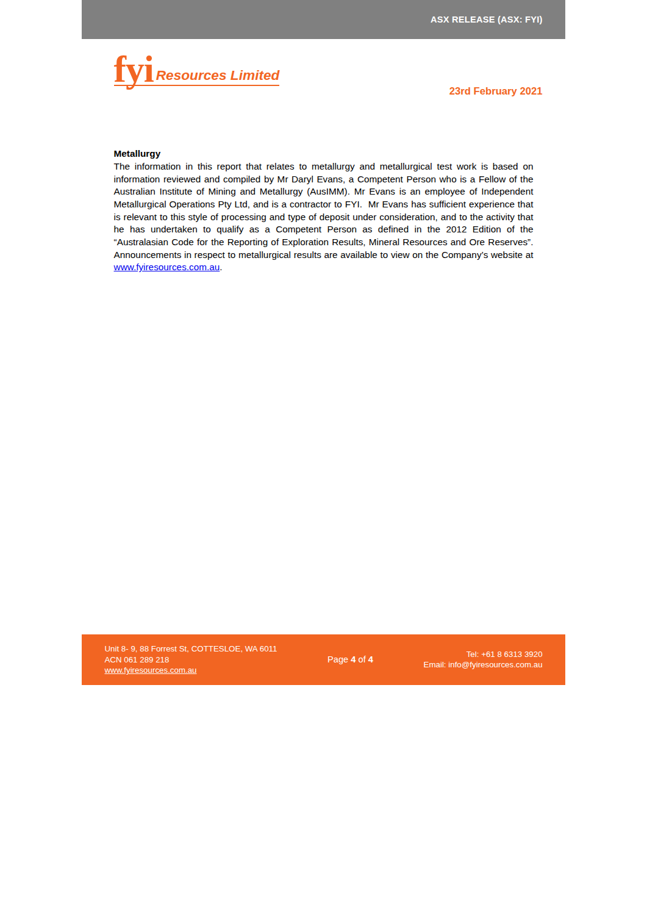ASX RELEASE (ASX: FYI)
fyi Resources Limited
23rd February 2021
Metallurgy
The information in this report that relates to metallurgy and metallurgical test work is based on information reviewed and compiled by Mr Daryl Evans, a Competent Person who is a Fellow of the Australian Institute of Mining and Metallurgy (AusIMM). Mr Evans is an employee of Independent Metallurgical Operations Pty Ltd, and is a contractor to FYI. Mr Evans has sufficient experience that is relevant to this style of processing and type of deposit under consideration, and to the activity that he has undertaken to qualify as a Competent Person as defined in the 2012 Edition of the “Australasian Code for the Reporting of Exploration Results, Mineral Resources and Ore Reserves”. Announcements in respect to metallurgical results are available to view on the Company’s website at www.fyiresources.com.au.
Unit 8- 9, 88 Forrest St, COTTESLOE, WA 6011
ACN 061 289 218
www.fyiresources.com.au
Page 4 of 4
Tel: +61 8 6313 3920
Email: info@fyiresources.com.au